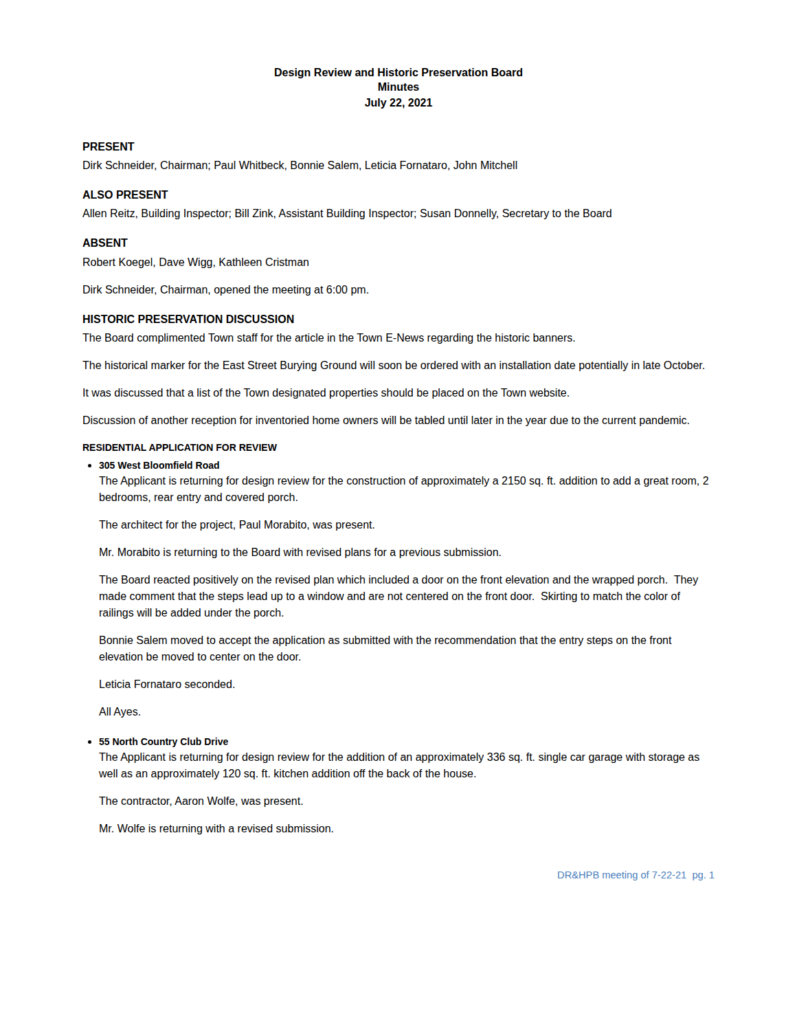Design Review and Historic Preservation Board
Minutes
July 22, 2021
PRESENT
Dirk Schneider, Chairman; Paul Whitbeck, Bonnie Salem, Leticia Fornataro, John Mitchell
ALSO PRESENT
Allen Reitz, Building Inspector; Bill Zink, Assistant Building Inspector; Susan Donnelly, Secretary to the Board
ABSENT
Robert Koegel, Dave Wigg, Kathleen Cristman
Dirk Schneider, Chairman, opened the meeting at 6:00 pm.
HISTORIC PRESERVATION DISCUSSION
The Board complimented Town staff for the article in the Town E-News regarding the historic banners.
The historical marker for the East Street Burying Ground will soon be ordered with an installation date potentially in late October.
It was discussed that a list of the Town designated properties should be placed on the Town website.
Discussion of another reception for inventoried home owners will be tabled until later in the year due to the current pandemic.
RESIDENTIAL APPLICATION FOR REVIEW
305 West Bloomfield Road
The Applicant is returning for design review for the construction of approximately a 2150 sq. ft. addition to add a great room, 2 bedrooms, rear entry and covered porch.
The architect for the project, Paul Morabito, was present.
Mr. Morabito is returning to the Board with revised plans for a previous submission.
The Board reacted positively on the revised plan which included a door on the front elevation and the wrapped porch. They made comment that the steps lead up to a window and are not centered on the front door. Skirting to match the color of railings will be added under the porch.
Bonnie Salem moved to accept the application as submitted with the recommendation that the entry steps on the front elevation be moved to center on the door.
Leticia Fornataro seconded.
All Ayes.
55 North Country Club Drive
The Applicant is returning for design review for the addition of an approximately 336 sq. ft. single car garage with storage as well as an approximately 120 sq. ft. kitchen addition off the back of the house.
The contractor, Aaron Wolfe, was present.
Mr. Wolfe is returning with a revised submission.
DR&HPB meeting of 7-22-21 pg. 1